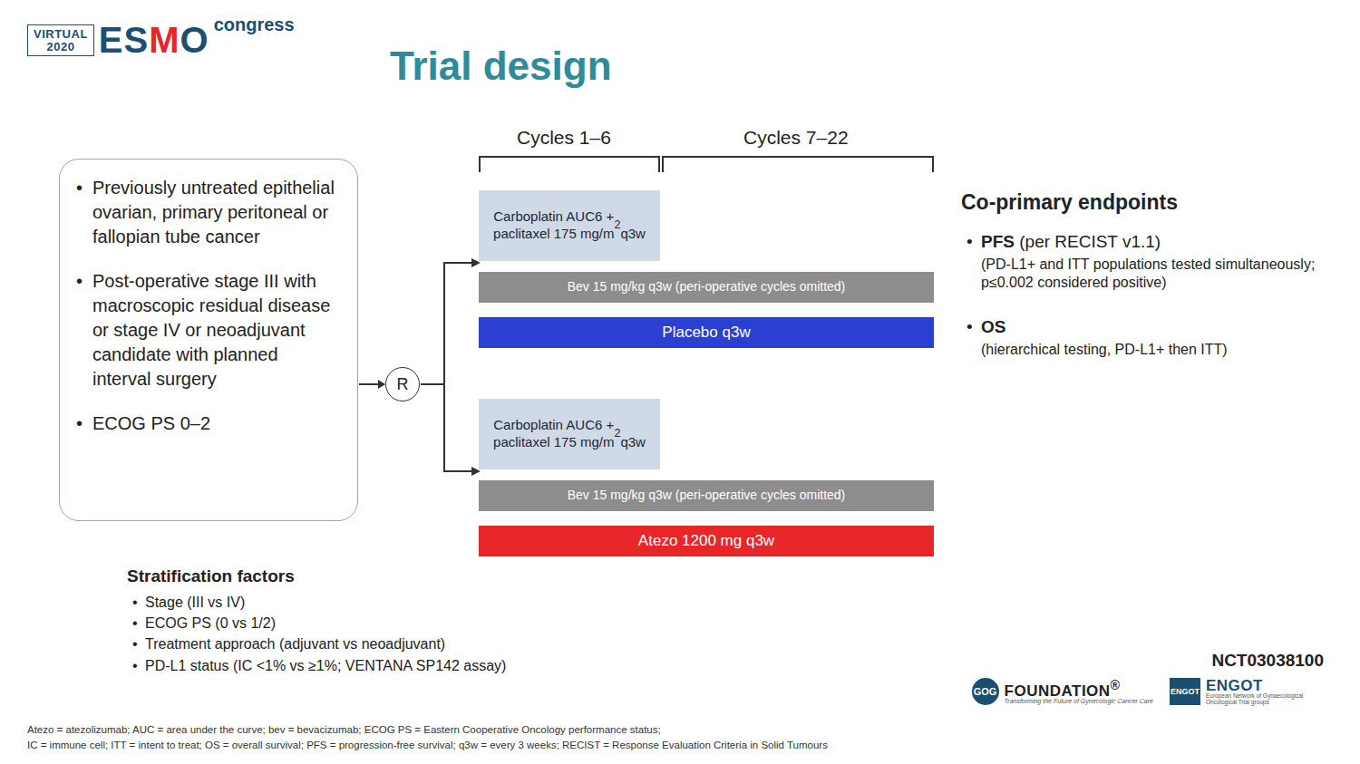VIRTUAL
2020
ESMO
congress
Trial design
Previously untreated epithelial ovarian, primary peritoneal or fallopian tube cancer
Post-operative stage III with macroscopic residual disease or stage IV or neoadjuvant candidate with planned interval surgery
ECOG PS 0–2
R
Cycles 1–6
Cycles 7–22
Carboplatin AUC6 +
paclitaxel 175 mg/m2
q3w
Bev 15 mg/kg q3w (peri-operative cycles omitted)
Placebo q3w
Carboplatin AUC6 +
paclitaxel 175 mg/m2
q3w
Bev 15 mg/kg q3w (peri-operative cycles omitted)
Atezo 1200 mg q3w
Co-primary endpoints
PFS (per RECIST v1.1) (PD-L1+ and ITT populations tested simultaneously; p≤0.002 considered positive)
OS (hierarchical testing, PD-L1+ then ITT)
Stratification factors
Stage (III vs IV)
ECOG PS (0 vs 1/2)
Treatment approach (adjuvant vs neoadjuvant)
PD-L1 status (IC <1% vs ≥1%; VENTANA SP142 assay)
NCT03038100
GOG
FOUNDATION®
Transforming the Future of Gynecologic Cancer Care
ENGOT
ENGOT
European Network of Gynaecological Oncological Trial groups
Atezo = atezolizumab; AUC = area under the curve; bev = bevacizumab; ECOG PS = Eastern Cooperative Oncology performance status;
IC = immune cell; ITT = intent to treat; OS = overall survival; PFS = progression-free survival; q3w = every 3 weeks; RECIST = Response Evaluation Criteria in Solid Tumours